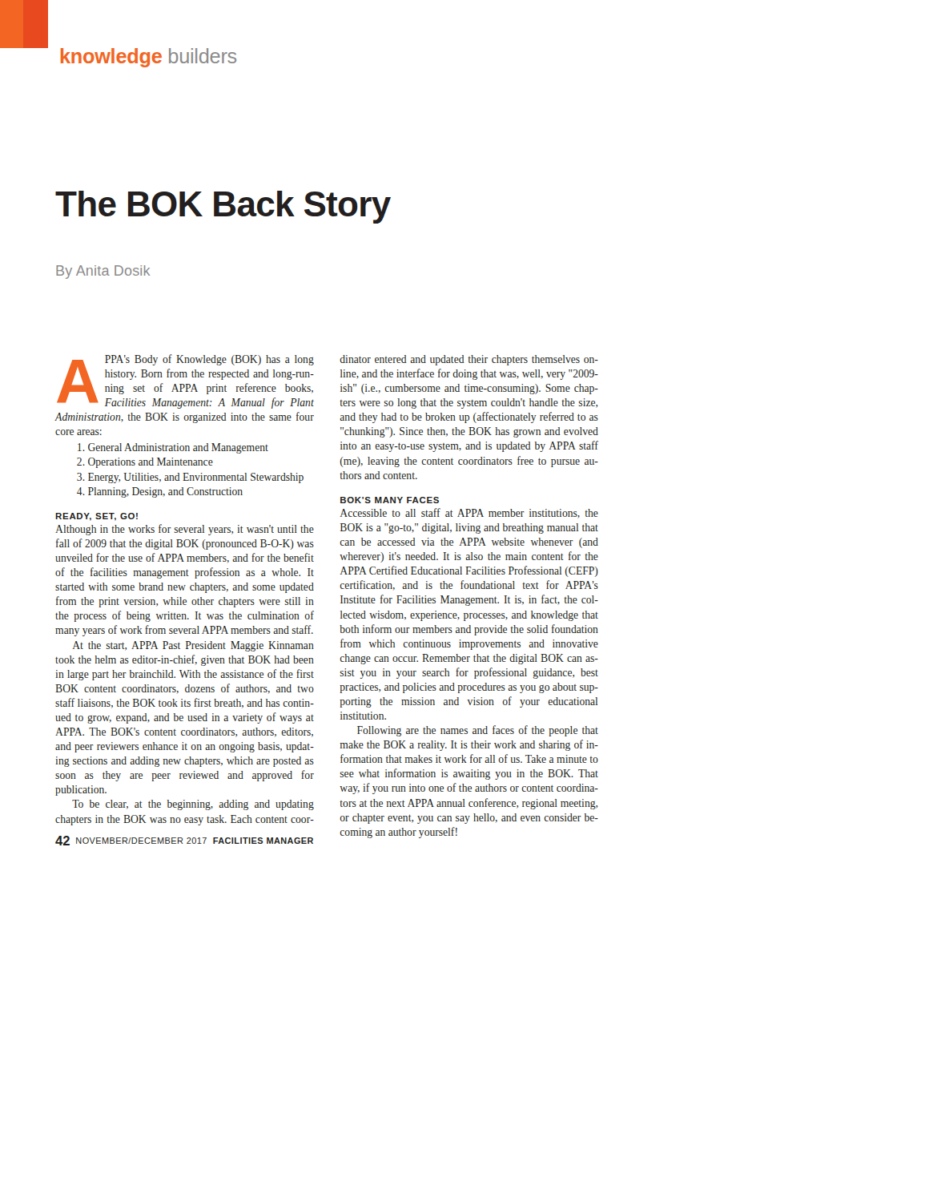knowledge builders
The BOK Back Story
By Anita Dosik
APPA's Body of Knowledge (BOK) has a long history. Born from the respected and long-running set of APPA print reference books, Facilities Management: A Manual for Plant Administration, the BOK is organized into the same four core areas:
General Administration and Management
Operations and Maintenance
Energy, Utilities, and Environmental Stewardship
Planning, Design, and Construction
Ready, Set, Go!
Although in the works for several years, it wasn't until the fall of 2009 that the digital BOK (pronounced B-O-K) was unveiled for the use of APPA members, and for the benefit of the facilities management profession as a whole. It started with some brand new chapters, and some updated from the print version, while other chapters were still in the process of being written. It was the culmination of many years of work from several APPA members and staff.
At the start, APPA Past President Maggie Kinnaman took the helm as editor-in-chief, given that BOK had been in large part her brainchild. With the assistance of the first BOK content coordinators, dozens of authors, and two staff liaisons, the BOK took its first breath, and has continued to grow, expand, and be used in a variety of ways at APPA. The BOK's content coordinators, authors, editors, and peer reviewers enhance it on an ongoing basis, updating sections and adding new chapters, which are posted as soon as they are peer reviewed and approved for publication.
To be clear, at the beginning, adding and updating chapters in the BOK was no easy task. Each content coordinator entered and updated their chapters themselves online, and the interface for doing that was, well, very "2009-ish" (i.e., cumbersome and time-consuming). Some chapters were so long that the system couldn't handle the size, and they had to be broken up (affectionately referred to as "chunking"). Since then, the BOK has grown and evolved into an easy-to-use system, and is updated by APPA staff (me), leaving the content coordinators free to pursue authors and content.
BOK's Many Faces
Accessible to all staff at APPA member institutions, the BOK is a "go-to," digital, living and breathing manual that can be accessed via the APPA website whenever (and wherever) it's needed. It is also the main content for the APPA Certified Educational Facilities Professional (CEFP) certification, and is the foundational text for APPA's Institute for Facilities Management. It is, in fact, the collected wisdom, experience, processes, and knowledge that both inform our members and provide the solid foundation from which continuous improvements and innovative change can occur. Remember that the digital BOK can assist you in your search for professional guidance, best practices, and policies and procedures as you go about supporting the mission and vision of your educational institution.
Following are the names and faces of the people that make the BOK a reality. It is their work and sharing of information that makes it work for all of us. Take a minute to see what information is awaiting you in the BOK. That way, if you run into one of the authors or content coordinators at the next APPA annual conference, regional meeting, or chapter event, you can say hello, and even consider becoming an author yourself!
42 NOVEMBER/DECEMBER 2017 FACILITIES MANAGER